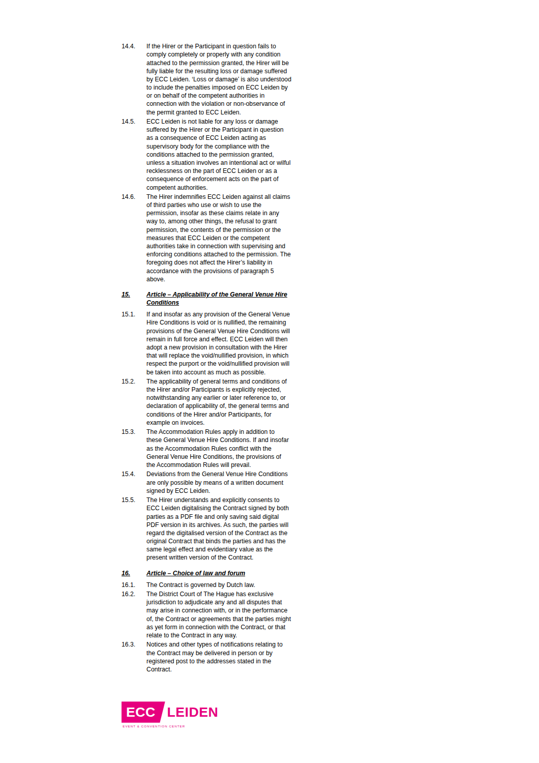14.4.
If the Hirer or the Participant in question fails to comply completely or properly with any condition attached to the permission granted, the Hirer will be fully liable for the resulting loss or damage suffered by ECC Leiden. ‘Loss or damage’ is also understood to include the penalties imposed on ECC Leiden by or on behalf of the competent authorities in connection with the violation or non-observance of the permit granted to ECC Leiden.
14.5.
ECC Leiden is not liable for any loss or damage suffered by the Hirer or the Participant in question as a consequence of ECC Leiden acting as supervisory body for the compliance with the conditions attached to the permission granted, unless a situation involves an intentional act or wilful recklessness on the part of ECC Leiden or as a consequence of enforcement acts on the part of competent authorities.
14.6.
The Hirer indemnifies ECC Leiden against all claims of third parties who use or wish to use the permission, insofar as these claims relate in any way to, among other things, the refusal to grant permission, the contents of the permission or the measures that ECC Leiden or the competent authorities take in connection with supervising and enforcing conditions attached to the permission. The foregoing does not affect the Hirer’s liability in accordance with the provisions of paragraph 5 above.
15.
Article – Applicability of the General Venue Hire Conditions
15.1.
If and insofar as any provision of the General Venue Hire Conditions is void or is nullified, the remaining provisions of the General Venue Hire Conditions will remain in full force and effect. ECC Leiden will then adopt a new provision in consultation with the Hirer that will replace the void/nullified provision, in which respect the purport or the void/nullified provision will be taken into account as much as possible.
15.2.
The applicability of general terms and conditions of the Hirer and/or Participants is explicitly rejected, notwithstanding any earlier or later reference to, or declaration of applicability of, the general terms and conditions of the Hirer and/or Participants, for example on invoices.
15.3.
The Accommodation Rules apply in addition to these General Venue Hire Conditions. If and insofar as the Accommodation Rules conflict with the General Venue Hire Conditions, the provisions of the Accommodation Rules will prevail.
15.4.
Deviations from the General Venue Hire Conditions are only possible by means of a written document signed by ECC Leiden.
15.5.
The Hirer understands and explicitly consents to ECC Leiden digitalising the Contract signed by both parties as a PDF file and only saving said digital PDF version in its archives. As such, the parties will regard the digitalised version of the Contract as the original Contract that binds the parties and has the same legal effect and evidentiary value as the present written version of the Contract.
16.
Article – Choice of law and forum
16.1.
The Contract is governed by Dutch law.
16.2.
The District Court of The Hague has exclusive jurisdiction to adjudicate any and all disputes that may arise in connection with, or in the performance of, the Contract or agreements that the parties might as yet form in connection with the Contract, or that relate to the Contract in any way.
16.3.
Notices and other types of notifications relating to the Contract may be delivered in person or by registered post to the addresses stated in the Contract.
ECC
LEIDEN
EVENT & CONVENTION CENTER